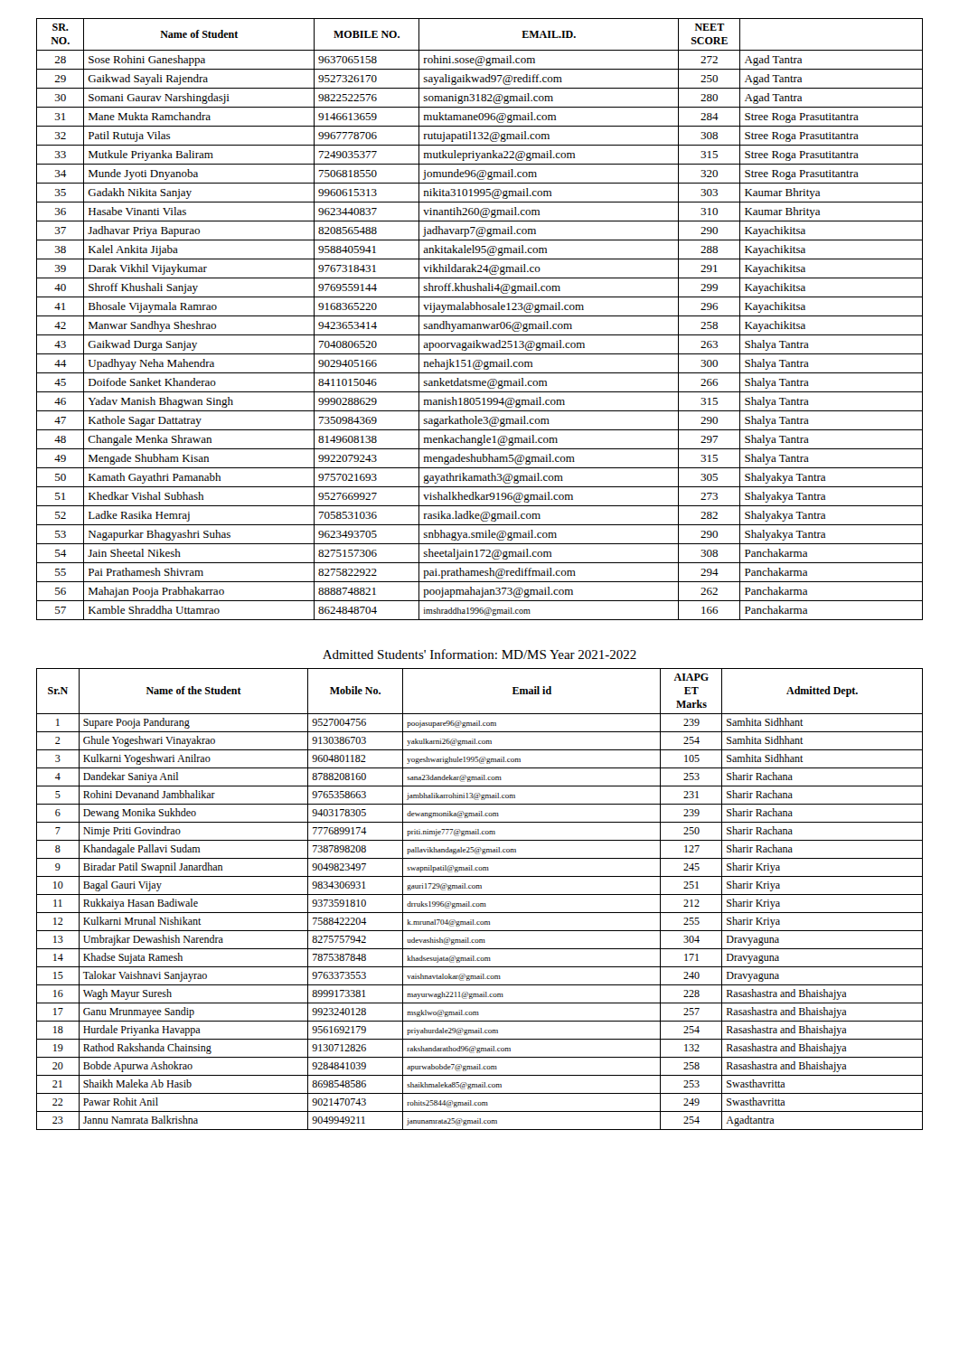| SR. NO. | Name of Student | MOBILE NO. | EMAIL.ID. | NEET SCORE | |
| --- | --- | --- | --- | --- | --- |
| 28 | Sose Rohini Ganeshappa | 9637065158 | rohini.sose@gmail.com | 272 | Agad Tantra |
| 29 | Gaikwad Sayali Rajendra | 9527326170 | sayaligaikwad97@rediff.com | 250 | Agad Tantra |
| 30 | Somani Gaurav Narshingdasji | 9822522576 | somanign3182@gmail.com | 280 | Agad Tantra |
| 31 | Mane Mukta Ramchandra | 9146613659 | muktamane096@gmail.com | 284 | Stree Roga Prasutitantra |
| 32 | Patil Rutuja Vilas | 9967778706 | rutujapatil132@gmail.com | 308 | Stree Roga Prasutitantra |
| 33 | Mutkule Priyanka Baliram | 7249035377 | mutkulepriyanka22@gmail.com | 315 | Stree Roga Prasutitantra |
| 34 | Munde Jyoti Dnyanoba | 7506818550 | jomunde96@gmail.com | 320 | Stree Roga Prasutitantra |
| 35 | Gadakh Nikita Sanjay | 9960615313 | nikita3101995@gmail.com | 303 | Kaumar Bhritya |
| 36 | Hasabe Vinanti Vilas | 9623440837 | vinantih260@gmail.com | 310 | Kaumar Bhritya |
| 37 | Jadhavar Priya Bapurao | 8208565488 | jadhavarp7@gmail.com | 290 | Kayachikitsa |
| 38 | Kalel Ankita Jijaba | 9588405941 | ankitakalel95@gmail.com | 288 | Kayachikitsa |
| 39 | Darak Vikhil Vijaykumar | 9767318431 | vikhildarak24@gmail.co | 291 | Kayachikitsa |
| 40 | Shroff Khushali Sanjay | 9769559144 | shroff.khushali4@gmail.com | 299 | Kayachikitsa |
| 41 | Bhosale Vijaymala Ramrao | 9168365220 | vijaymalabhosale123@gmail.com | 296 | Kayachikitsa |
| 42 | Manwar Sandhya Sheshrao | 9423653414 | sandhyamanwar06@gmail.com | 258 | Kayachikitsa |
| 43 | Gaikwad Durga Sanjay | 7040806520 | apoorvagaikwad2513@gmail.com | 263 | Shalya Tantra |
| 44 | Upadhyay Neha Mahendra | 9029405166 | nehajk151@gmail.com | 300 | Shalya Tantra |
| 45 | Doifode Sanket Khanderao | 8411015046 | sanketdatsme@gmail.com | 266 | Shalya Tantra |
| 46 | Yadav Manish Bhagwan Singh | 9990288629 | manish18051994@gmail.com | 315 | Shalya Tantra |
| 47 | Kathole Sagar Dattatray | 7350984369 | sagarkathole3@gmail.com | 290 | Shalya Tantra |
| 48 | Changale Menka Shrawan | 8149608138 | menkachangle1@gmail.com | 297 | Shalya Tantra |
| 49 | Mengade Shubham Kisan | 9922079243 | mengadeshubham5@gmail.com | 315 | Shalya Tantra |
| 50 | Kamath Gayathri Pamanabh | 9757021693 | gayathrikamath3@gmail.com | 305 | Shalyakya Tantra |
| 51 | Khedkar Vishal Subhash | 9527669927 | vishalkhedkar9196@gmail.com | 273 | Shalyakya Tantra |
| 52 | Ladke Rasika Hemraj | 7058531036 | rasika.ladke@gmail.com | 282 | Shalyakya Tantra |
| 53 | Nagapurkar Bhagyashri Suhas | 9623493705 | snbhagya.smile@gmail.com | 290 | Shalyakya Tantra |
| 54 | Jain Sheetal Nikesh | 8275157306 | sheetaljain172@gmail.com | 308 | Panchakarma |
| 55 | Pai Prathamesh Shivram | 8275822922 | pai.prathamesh@rediffmail.com | 294 | Panchakarma |
| 56 | Mahajan Pooja Prabhakarrao | 8888748821 | poojapmahajan373@gmail.com | 262 | Panchakarma |
| 57 | Kamble Shraddha Uttamrao | 8624848704 | imshraddha1996@gmail.com | 166 | Panchakarma |
Admitted Students' Information: MD/MS Year 2021-2022
| Sr.N | Name of the Student | Mobile No. | Email id | AIAPG ET Marks | Admitted Dept. |
| --- | --- | --- | --- | --- | --- |
| 1 | Supare Pooja Pandurang | 9527004756 | poojasupare96@gmail.com | 239 | Samhita Sidhhant |
| 2 | Ghule Yogeshwari Vinayakrao | 9130386703 | yakulkarni26@gmail.com | 254 | Samhita Sidhhant |
| 3 | Kulkarni Yogeshwari Anilrao | 9604801182 | yogeshwarighule1995@gmail.com | 105 | Samhita Sidhhant |
| 4 | Dandekar Saniya Anil | 8788208160 | sana23dandekar@gmail.com | 253 | Sharir Rachana |
| 5 | Rohini Devanand Jambhalikar | 9765358663 | jambhalikarrohini13@gmail.com | 231 | Sharir Rachana |
| 6 | Dewang Monika Sukhdeo | 9403178305 | dewangmonika@gmail.com | 239 | Sharir Rachana |
| 7 | Nimje Priti Govindrao | 7776899174 | priti.nimje777@gmail.com | 250 | Sharir Rachana |
| 8 | Khandagale Pallavi Sudam | 7387898208 | pallavikhandagale25@gmail.com | 127 | Sharir Rachana |
| 9 | Biradar Patil Swapnil Janardhan | 9049823497 | swapnilpatil@gmail.com | 245 | Sharir Kriya |
| 10 | Bagal Gauri Vijay | 9834306931 | gauri1729@gmail.com | 251 | Sharir Kriya |
| 11 | Rukkaiya Hasan Badiwale | 9373591810 | drruks1996@gmail.com | 212 | Sharir Kriya |
| 12 | Kulkarni Mrunal Nishikant | 7588422204 | k.mrunal704@gmail.com | 255 | Sharir Kriya |
| 13 | Umbrajkar Dewashish Narendra | 8275757942 | udevashish@gmail.com | 304 | Dravyaguna |
| 14 | Khadse Sujata Ramesh | 7875387848 | khadsesujata@gmail.com | 171 | Dravyaguna |
| 15 | Talokar Vaishnavi Sanjayrao | 9763373553 | vaishnavtalokar@gmail.com | 240 | Dravyaguna |
| 16 | Wagh Mayur Suresh | 8999173381 | mayurwagh2211@gmail.com | 228 | Rasashastra and Bhaishajya |
| 17 | Ganu Mrunmayee Sandip | 9923240128 | msgklwo@gmail.com | 257 | Rasashastra and Bhaishajya |
| 18 | Hurdale Priyanka Havappa | 9561692179 | priyahurdale29@gmail.com | 254 | Rasashastra and Bhaishajya |
| 19 | Rathod Rakshanda Chainsing | 9130712826 | rakshandarathod96@gmail.com | 132 | Rasashastra and Bhaishajya |
| 20 | Bobde Apurwa Ashokrao | 9284841039 | apurwabobde7@gmail.com | 258 | Rasashastra and Bhaishajya |
| 21 | Shaikh Maleka Ab Hasib | 8698548586 | shaikhmaleka85@gmail.com | 253 | Swasthavritta |
| 22 | Pawar Rohit Anil | 9021470743 | rohits25844@gmail.com | 249 | Swasthavritta |
| 23 | Jannu Namrata Balkrishna | 9049949211 | janunamrata25@gmail.com | 254 | Agadtantra |